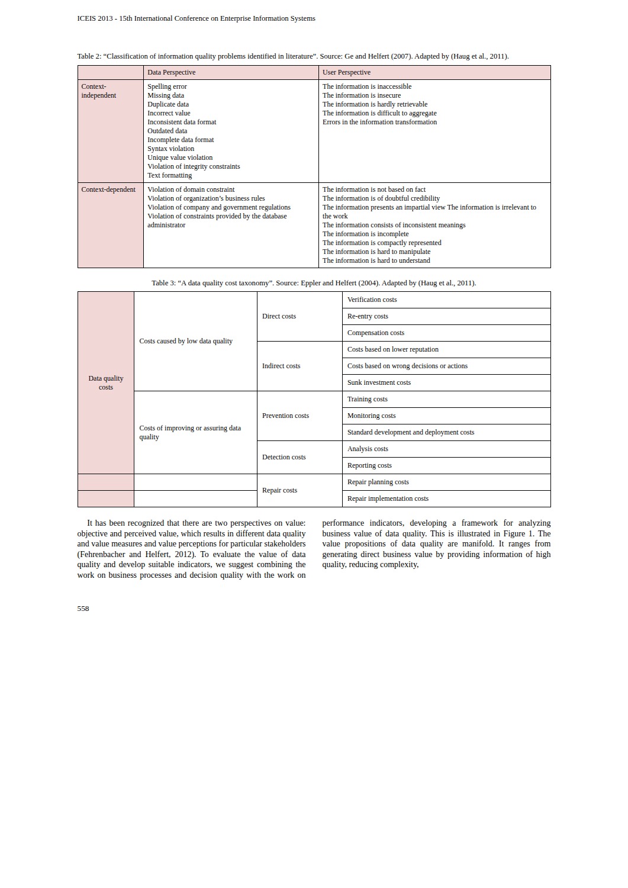ICEIS 2013 - 15th International Conference on Enterprise Information Systems
Table 2: “Classification of information quality problems identified in literature”. Source: Ge and Helfert (2007). Adapted by (Haug et al., 2011).
| | Data Perspective | User Perspective |
| --- | --- | --- |
| Context-independent | Spelling error Missing data Duplicate data Incorrect value Inconsistent data format Outdated data Incomplete data format Syntax violation Unique value violation Violation of integrity constraints Text formatting | The information is inaccessible The information is insecure The information is hardly retrievable The information is difficult to aggregate Errors in the information transformation |
| Context-dependent | Violation of domain constraint Violation of organization’s business rules Violation of company and government regulations Violation of constraints provided by the database administrator | The information is not based on fact The information is of doubtful credibility The information presents an impartial view The information is irrelevant to the work The information consists of inconsistent meanings The information is incomplete The information is compactly represented The information is hard to manipulate The information is hard to understand |
Table 3: “A data quality cost taxonomy”. Source: Eppler and Helfert (2004). Adapted by (Haug et al., 2011).
| Data quality costs | Costs caused by low data quality | Direct costs | Verification costs |
| Re-entry costs |
| Compensation costs |
| Indirect costs | Costs based on lower reputation |
| Costs based on wrong decisions or actions |
| Sunk investment costs |
| Costs of improving or assuring data quality | Prevention costs | Training costs |
| Monitoring costs |
| Standard development and deployment costs |
| Detection costs | Analysis costs |
| Reporting costs |
| | | Repair costs | Repair planning costs |
| | | Repair implementation costs |
It has been recognized that there are two perspectives on value: objective and perceived value, which results in different data quality and value measures and value perceptions for particular stakeholders (Fehrenbacher and Helfert, 2012). To evaluate the value of data quality and develop suitable indicators, we suggest combining the work on business processes and decision quality with the work on performance indicators, developing a framework for analyzing business value of data quality. This is illustrated in Figure 1. The value propositions of data quality are manifold. It ranges from generating direct business value by providing information of high quality, reducing complexity,
558